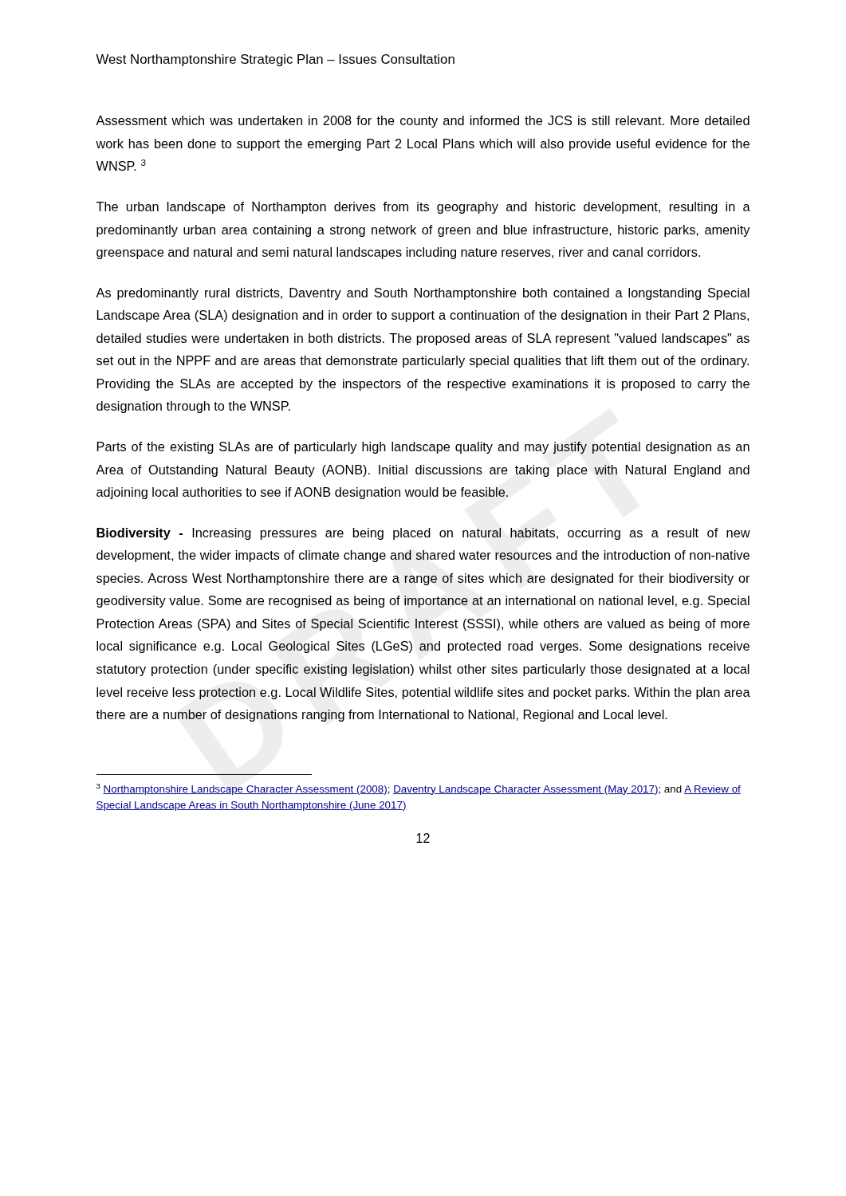DRAFT
West Northamptonshire Strategic Plan – Issues Consultation
Assessment which was undertaken in 2008 for the county and informed the JCS is still relevant. More detailed work has been done to support the emerging Part 2 Local Plans which will also provide useful evidence for the WNSP. 3
The urban landscape of Northampton derives from its geography and historic development, resulting in a predominantly urban area containing a strong network of green and blue infrastructure, historic parks, amenity greenspace and natural and semi natural landscapes including nature reserves, river and canal corridors.
As predominantly rural districts, Daventry and South Northamptonshire both contained a longstanding Special Landscape Area (SLA) designation and in order to support a continuation of the designation in their Part 2 Plans, detailed studies were undertaken in both districts. The proposed areas of SLA represent "valued landscapes" as set out in the NPPF and are areas that demonstrate particularly special qualities that lift them out of the ordinary. Providing the SLAs are accepted by the inspectors of the respective examinations it is proposed to carry the designation through to the WNSP.
Parts of the existing SLAs are of particularly high landscape quality and may justify potential designation as an Area of Outstanding Natural Beauty (AONB). Initial discussions are taking place with Natural England and adjoining local authorities to see if AONB designation would be feasible.
Biodiversity - Increasing pressures are being placed on natural habitats, occurring as a result of new development, the wider impacts of climate change and shared water resources and the introduction of non-native species. Across West Northamptonshire there are a range of sites which are designated for their biodiversity or geodiversity value. Some are recognised as being of importance at an international on national level, e.g. Special Protection Areas (SPA) and Sites of Special Scientific Interest (SSSI), while others are valued as being of more local significance e.g. Local Geological Sites (LGeS) and protected road verges. Some designations receive statutory protection (under specific existing legislation) whilst other sites particularly those designated at a local level receive less protection e.g. Local Wildlife Sites, potential wildlife sites and pocket parks. Within the plan area there are a number of designations ranging from International to National, Regional and Local level.
3 Northamptonshire Landscape Character Assessment (2008); Daventry Landscape Character Assessment (May 2017); and A Review of Special Landscape Areas in South Northamptonshire (June 2017)
12